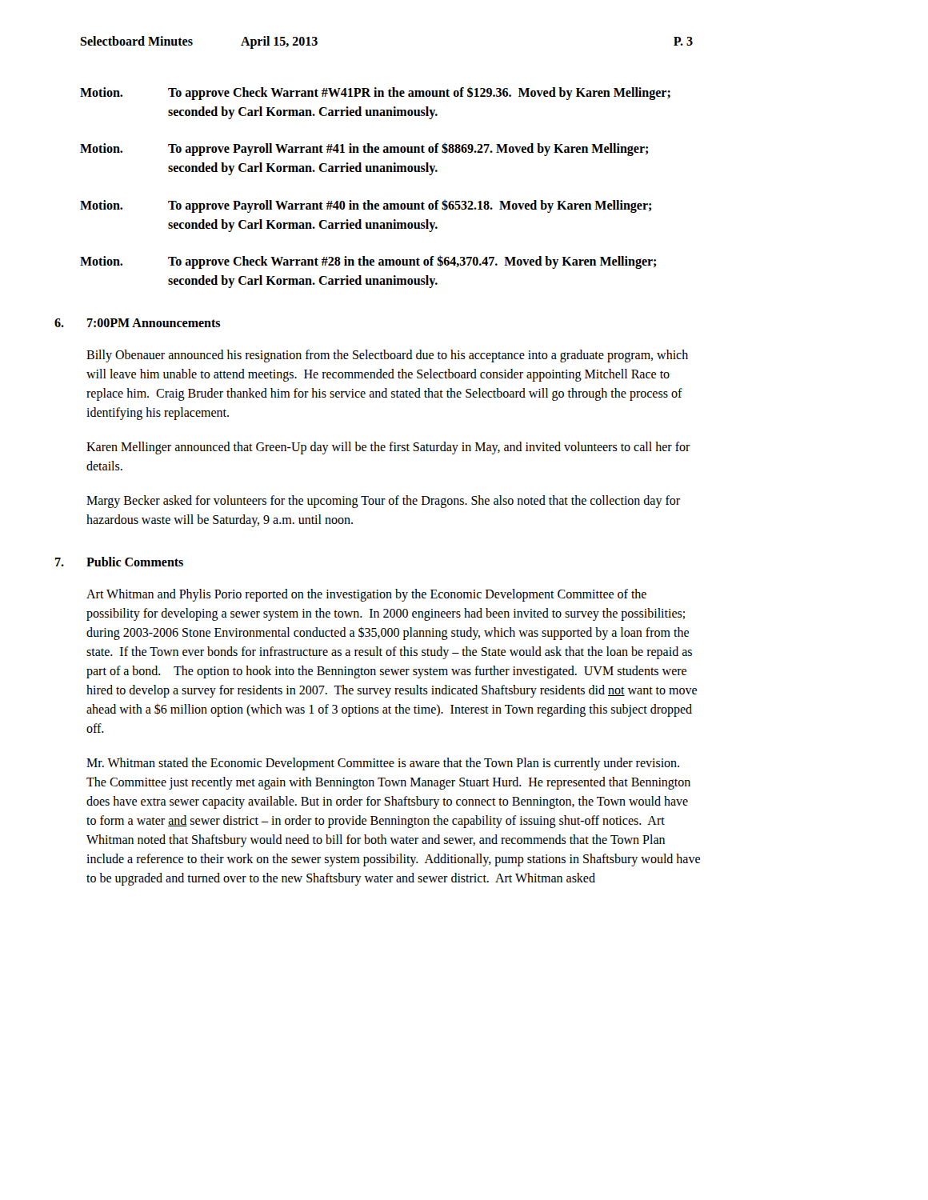Selectboard Minutes April 15, 2013 P. 3
Motion. To approve Check Warrant #W41PR in the amount of $129.36. Moved by Karen Mellinger; seconded by Carl Korman. Carried unanimously.
Motion. To approve Payroll Warrant #41 in the amount of $8869.27. Moved by Karen Mellinger; seconded by Carl Korman. Carried unanimously.
Motion. To approve Payroll Warrant #40 in the amount of $6532.18. Moved by Karen Mellinger; seconded by Carl Korman. Carried unanimously.
Motion. To approve Check Warrant #28 in the amount of $64,370.47. Moved by Karen Mellinger; seconded by Carl Korman. Carried unanimously.
6. 7:00PM Announcements
Billy Obenauer announced his resignation from the Selectboard due to his acceptance into a graduate program, which will leave him unable to attend meetings. He recommended the Selectboard consider appointing Mitchell Race to replace him. Craig Bruder thanked him for his service and stated that the Selectboard will go through the process of identifying his replacement.
Karen Mellinger announced that Green-Up day will be the first Saturday in May, and invited volunteers to call her for details.
Margy Becker asked for volunteers for the upcoming Tour of the Dragons. She also noted that the collection day for hazardous waste will be Saturday, 9 a.m. until noon.
7. Public Comments
Art Whitman and Phylis Porio reported on the investigation by the Economic Development Committee of the possibility for developing a sewer system in the town. In 2000 engineers had been invited to survey the possibilities; during 2003-2006 Stone Environmental conducted a $35,000 planning study, which was supported by a loan from the state. If the Town ever bonds for infrastructure as a result of this study – the State would ask that the loan be repaid as part of a bond. The option to hook into the Bennington sewer system was further investigated. UVM students were hired to develop a survey for residents in 2007. The survey results indicated Shaftsbury residents did not want to move ahead with a $6 million option (which was 1 of 3 options at the time). Interest in Town regarding this subject dropped off.
Mr. Whitman stated the Economic Development Committee is aware that the Town Plan is currently under revision. The Committee just recently met again with Bennington Town Manager Stuart Hurd. He represented that Bennington does have extra sewer capacity available. But in order for Shaftsbury to connect to Bennington, the Town would have to form a water and sewer district – in order to provide Bennington the capability of issuing shut-off notices. Art Whitman noted that Shaftsbury would need to bill for both water and sewer, and recommends that the Town Plan include a reference to their work on the sewer system possibility. Additionally, pump stations in Shaftsbury would have to be upgraded and turned over to the new Shaftsbury water and sewer district. Art Whitman asked